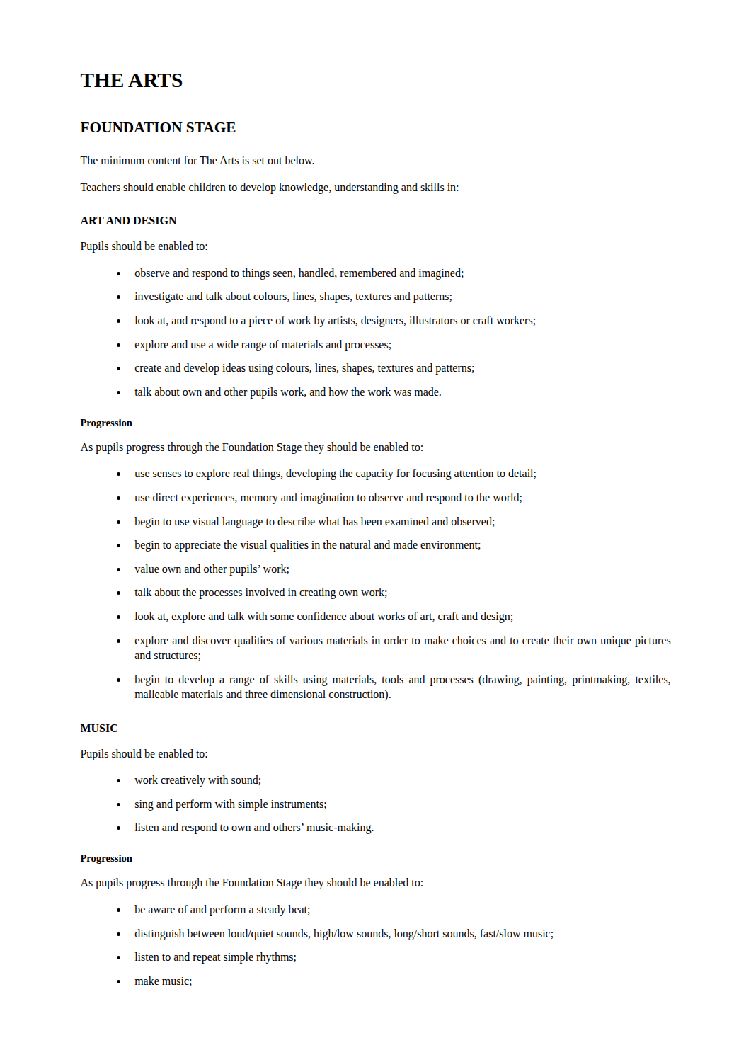THE ARTS
FOUNDATION STAGE
The minimum content for The Arts is set out below.
Teachers should enable children to develop knowledge, understanding and skills in:
ART AND DESIGN
Pupils should be enabled to:
observe and respond to things seen, handled, remembered and imagined;
investigate and talk about colours, lines, shapes, textures and patterns;
look at, and respond to a piece of work by artists, designers, illustrators or craft workers;
explore and use a wide range of materials and processes;
create and develop ideas using colours, lines, shapes, textures and patterns;
talk about own and other pupils work, and how the work was made.
Progression
As pupils progress through the Foundation Stage they should be enabled to:
use senses to explore real things, developing the capacity for focusing attention to detail;
use direct experiences, memory and imagination to observe and respond to the world;
begin to use visual language to describe what has been examined and observed;
begin to appreciate the visual qualities in the natural and made environment;
value own and other pupils’ work;
talk about the processes involved in creating own work;
look at, explore and talk with some confidence about works of art, craft and design;
explore and discover qualities of various materials in order to make choices and to create their own unique pictures and structures;
begin to develop a range of skills using materials, tools and processes (drawing, painting, printmaking, textiles, malleable materials and three dimensional construction).
MUSIC
Pupils should be enabled to:
work creatively with sound;
sing and perform with simple instruments;
listen and respond to own and others’ music-making.
Progression
As pupils progress through the Foundation Stage they should be enabled to:
be aware of and perform a steady beat;
distinguish between loud/quiet sounds, high/low sounds, long/short sounds, fast/slow music;
listen to and repeat simple rhythms;
make music;